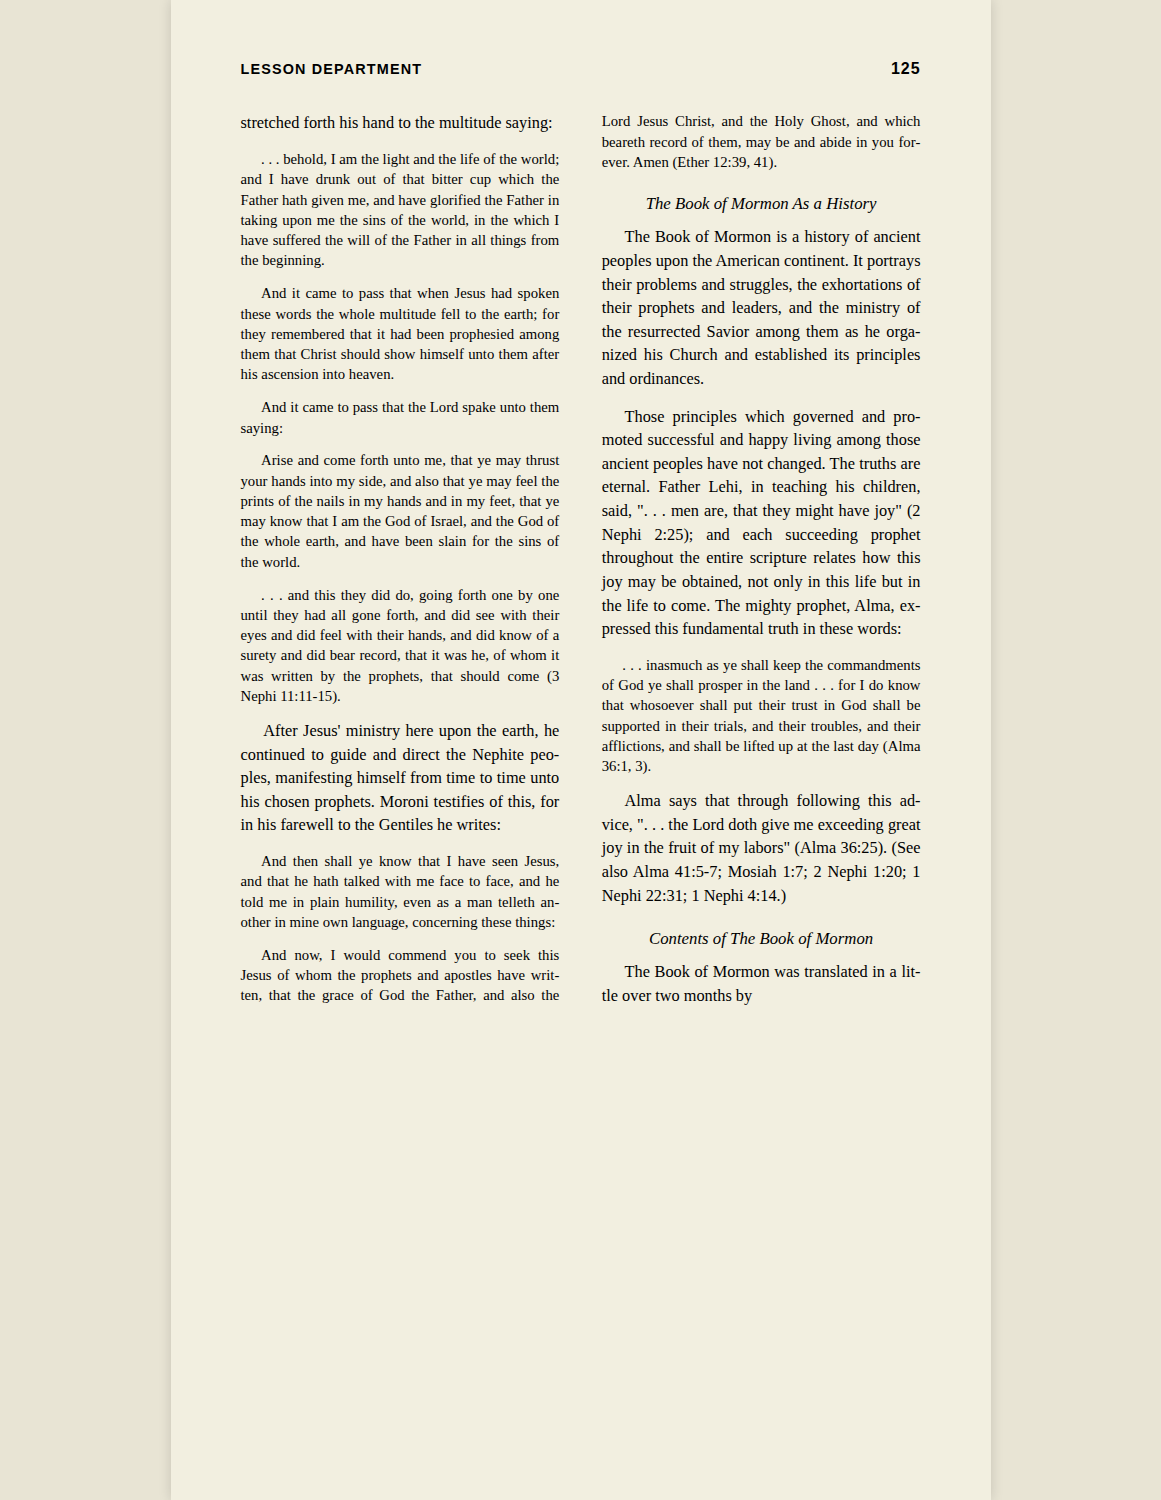LESSON DEPARTMENT 125
stretched forth his hand to the multitude saying:
. . . behold, I am the light and the life of the world; and I have drunk out of that bitter cup which the Father hath given me, and have glorified the Father in taking upon me the sins of the world, in the which I have suffered the will of the Father in all things from the beginning.
And it came to pass that when Jesus had spoken these words the whole multitude fell to the earth; for they remembered that it had been prophesied among them that Christ should show himself unto them after his ascension into heaven.
And it came to pass that the Lord spake unto them saying:
Arise and come forth unto me, that ye may thrust your hands into my side, and also that ye may feel the prints of the nails in my hands and in my feet, that ye may know that I am the God of Israel, and the God of the whole earth, and have been slain for the sins of the world.
. . . and this they did do, going forth one by one until they had all gone forth, and did see with their eyes and did feel with their hands, and did know of a surety and did bear record, that it was he, of whom it was written by the prophets, that should come (3 Nephi 11:11-15).
After Jesus' ministry here upon the earth, he continued to guide and direct the Nephite peoples, manifesting himself from time to time unto his chosen prophets. Moroni testifies of this, for in his farewell to the Gentiles he writes:
And then shall ye know that I have seen Jesus, and that he hath talked with me face to face, and he told me in plain humility, even as a man telleth another in mine own language, concerning these things:
And now, I would commend you to seek this Jesus of whom the prophets and apostles have written, that the grace of God the Father, and also the Lord Jesus Christ, and the Holy Ghost, and which beareth record of them, may be and abide in you forever. Amen (Ether 12:39, 41).
The Book of Mormon As a History
The Book of Mormon is a history of ancient peoples upon the American continent. It portrays their problems and struggles, the exhortations of their prophets and leaders, and the ministry of the resurrected Savior among them as he organized his Church and established its principles and ordinances.
Those principles which governed and promoted successful and happy living among those ancient peoples have not changed. The truths are eternal. Father Lehi, in teaching his children, said, ". . . men are, that they might have joy" (2 Nephi 2:25); and each succeeding prophet throughout the entire scripture relates how this joy may be obtained, not only in this life but in the life to come. The mighty prophet, Alma, expressed this fundamental truth in these words:
. . . inasmuch as ye shall keep the commandments of God ye shall prosper in the land . . . for I do know that whosoever shall put their trust in God shall be supported in their trials, and their troubles, and their afflictions, and shall be lifted up at the last day (Alma 36:1, 3).
Alma says that through following this advice, ". . . the Lord doth give me exceeding great joy in the fruit of my labors" (Alma 36:25). (See also Alma 41:5-7; Mosiah 1:7; 2 Nephi 1:20; 1 Nephi 22:31; 1 Nephi 4:14.)
Contents of The Book of Mormon
The Book of Mormon was translated in a little over two months by